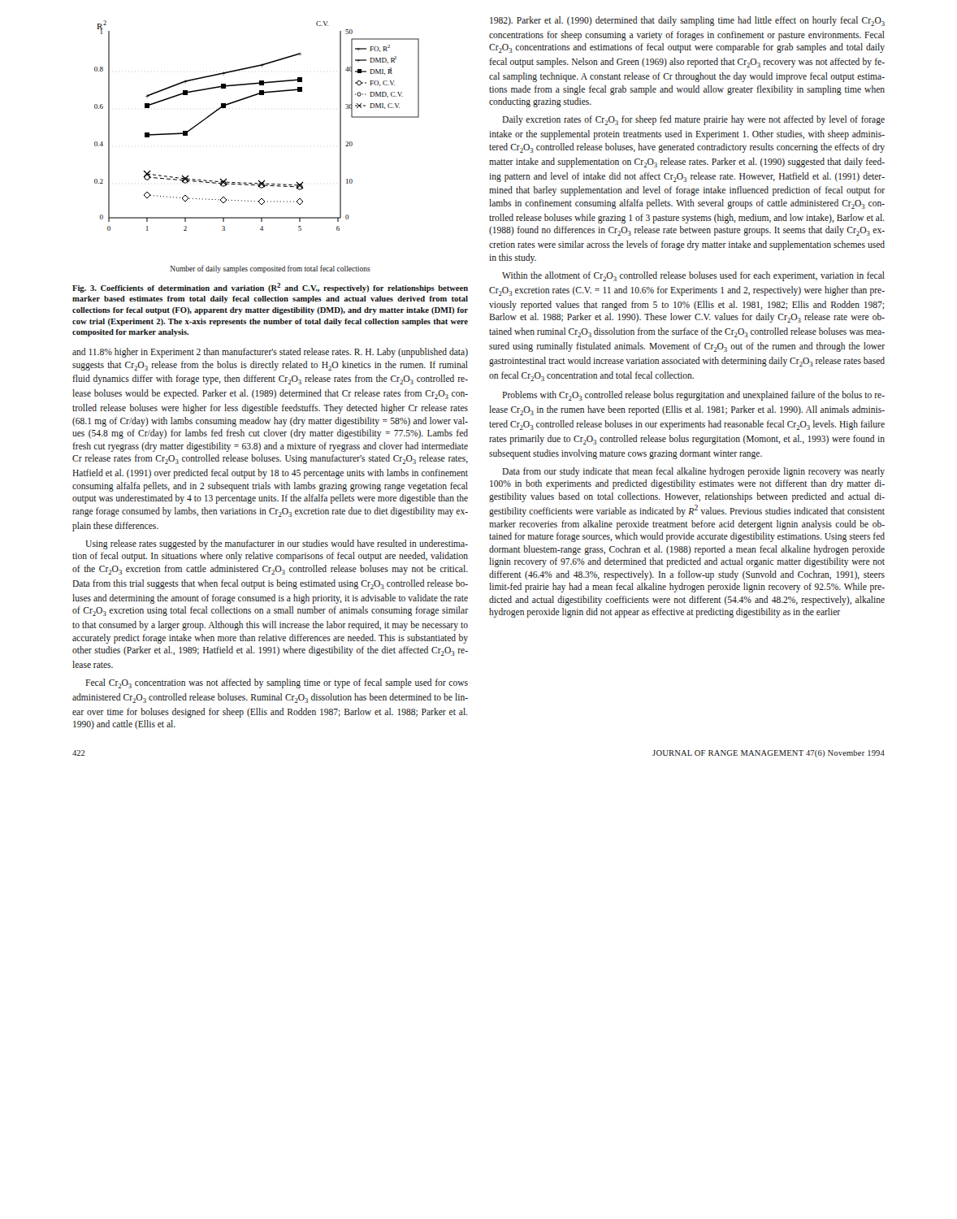1 0.8 0.6 0.4 0.2 0 R 2 50 40 30 20 10 0 C.V. 0 1 2 3 4 5 6 + + + + + + FO, R2 + DMD, R2 DMI, R2 FO, C.V. DMD, C.V. DMI, C.V.
Number of daily samples composited from total fecal collections
Fig. 3. Coefficients of determination and variation (R2 and C.V., respectively) for relationships between marker based estimates from total daily fecal collection samples and actual values derived from total collections for fecal output (FO), apparent dry matter digestibility (DMD), and dry matter intake (DMI) for cow trial (Experiment 2). The x-axis represents the number of total daily fecal collection samples that were composited for marker analysis.
and 11.8% higher in Experiment 2 than manufacturer's stated release rates. R. H. Laby (unpublished data) suggests that Cr2O3 release from the bolus is directly related to H2O kinetics in the rumen. If ruminal fluid dynamics differ with forage type, then different Cr2O3 release rates from the Cr2O3 controlled release boluses would be expected. Parker et al. (1989) determined that Cr release rates from Cr2O3 controlled release boluses were higher for less digestible feedstuffs. They detected higher Cr release rates (68.1 mg of Cr/day) with lambs consuming meadow hay (dry matter digestibility = 58%) and lower values (54.8 mg of Cr/day) for lambs fed fresh cut clover (dry matter digestibility = 77.5%). Lambs fed fresh cut ryegrass (dry matter digestibility = 63.8) and a mixture of ryegrass and clover had intermediate Cr release rates from Cr2O3 controlled release boluses. Using manufacturer's stated Cr2O3 release rates, Hatfield et al. (1991) over predicted fecal output by 18 to 45 percentage units with lambs in confinement consuming alfalfa pellets, and in 2 subsequent trials with lambs grazing growing range vegetation fecal output was underestimated by 4 to 13 percentage units. If the alfalfa pellets were more digestible than the range forage consumed by lambs, then variations in Cr2O3 excretion rate due to diet digestibility may explain these differences.
Using release rates suggested by the manufacturer in our studies would have resulted in underestimation of fecal output. In situations where only relative comparisons of fecal output are needed, validation of the Cr2O3 excretion from cattle administered Cr2O3 controlled release boluses may not be critical. Data from this trial suggests that when fecal output is being estimated using Cr2O3 controlled release boluses and determining the amount of forage consumed is a high priority, it is advisable to validate the rate of Cr2O3 excretion using total fecal collections on a small number of animals consuming forage similar to that consumed by a larger group. Although this will increase the labor required, it may be necessary to accurately predict forage intake when more than relative differences are needed. This is substantiated by other studies (Parker et al., 1989; Hatfield et al. 1991) where digestibility of the diet affected Cr2O3 release rates.
Fecal Cr2O3 concentration was not affected by sampling time or type of fecal sample used for cows administered Cr2O3 controlled release boluses. Ruminal Cr2O3 dissolution has been determined to be linear over time for boluses designed for sheep (Ellis and Rodden 1987; Barlow et al. 1988; Parker et al. 1990) and cattle (Ellis et al.
1982). Parker et al. (1990) determined that daily sampling time had little effect on hourly fecal Cr2O3 concentrations for sheep consuming a variety of forages in confinement or pasture environments. Fecal Cr2O3 concentrations and estimations of fecal output were comparable for grab samples and total daily fecal output samples. Nelson and Green (1969) also reported that Cr2O3 recovery was not affected by fecal sampling technique. A constant release of Cr throughout the day would improve fecal output estimations made from a single fecal grab sample and would allow greater flexibility in sampling time when conducting grazing studies.
Daily excretion rates of Cr2O3 for sheep fed mature prairie hay were not affected by level of forage intake or the supplemental protein treatments used in Experiment 1. Other studies, with sheep administered Cr2O3 controlled release boluses, have generated contradictory results concerning the effects of dry matter intake and supplementation on Cr2O3 release rates. Parker et al. (1990) suggested that daily feeding pattern and level of intake did not affect Cr2O3 release rate. However, Hatfield et al. (1991) determined that barley supplementation and level of forage intake influenced prediction of fecal output for lambs in confinement consuming alfalfa pellets. With several groups of cattle administered Cr2O3 controlled release boluses while grazing 1 of 3 pasture systems (high, medium, and low intake), Barlow et al. (1988) found no differences in Cr2O3 release rate between pasture groups. It seems that daily Cr2O3 excretion rates were similar across the levels of forage dry matter intake and supplementation schemes used in this study.
Within the allotment of Cr2O3 controlled release boluses used for each experiment, variation in fecal Cr2O3 excretion rates (C.V. = 11 and 10.6% for Experiments 1 and 2, respectively) were higher than previously reported values that ranged from 5 to 10% (Ellis et al. 1981, 1982; Ellis and Rodden 1987; Barlow et al. 1988; Parker et al. 1990). These lower C.V. values for daily Cr2O3 release rate were obtained when ruminal Cr2O3 dissolution from the surface of the Cr2O3 controlled release boluses was measured using ruminally fistulated animals. Movement of Cr2O3 out of the rumen and through the lower gastrointestinal tract would increase variation associated with determining daily Cr2O3 release rates based on fecal Cr2O3 concentration and total fecal collection.
Problems with Cr2O3 controlled release bolus regurgitation and unexplained failure of the bolus to release Cr2O3 in the rumen have been reported (Ellis et al. 1981; Parker et al. 1990). All animals administered Cr2O3 controlled release boluses in our experiments had reasonable fecal Cr2O3 levels. High failure rates primarily due to Cr2O3 controlled release bolus regurgitation (Momont, et al., 1993) were found in subsequent studies involving mature cows grazing dormant winter range.
Data from our study indicate that mean fecal alkaline hydrogen peroxide lignin recovery was nearly 100% in both experiments and predicted digestibility estimates were not different than dry matter digestibility values based on total collections. However, relationships between predicted and actual digestibility coefficients were variable as indicated by R2 values. Previous studies indicated that consistent marker recoveries from alkaline peroxide treatment before acid detergent lignin analysis could be obtained for mature forage sources, which would provide accurate digestibility estimations. Using steers fed dormant bluestem-range grass, Cochran et al. (1988) reported a mean fecal alkaline hydrogen peroxide lignin recovery of 97.6% and determined that predicted and actual organic matter digestibility were not different (46.4% and 48.3%, respectively). In a follow-up study (Sunvold and Cochran, 1991), steers limit-fed prairie hay had a mean fecal alkaline hydrogen peroxide lignin recovery of 92.5%. While predicted and actual digestibility coefficients were not different (54.4% and 48.2%, respectively), alkaline hydrogen peroxide lignin did not appear as effective at predicting digestibility as in the earlier
422
JOURNAL OF RANGE MANAGEMENT 47(6) November 1994